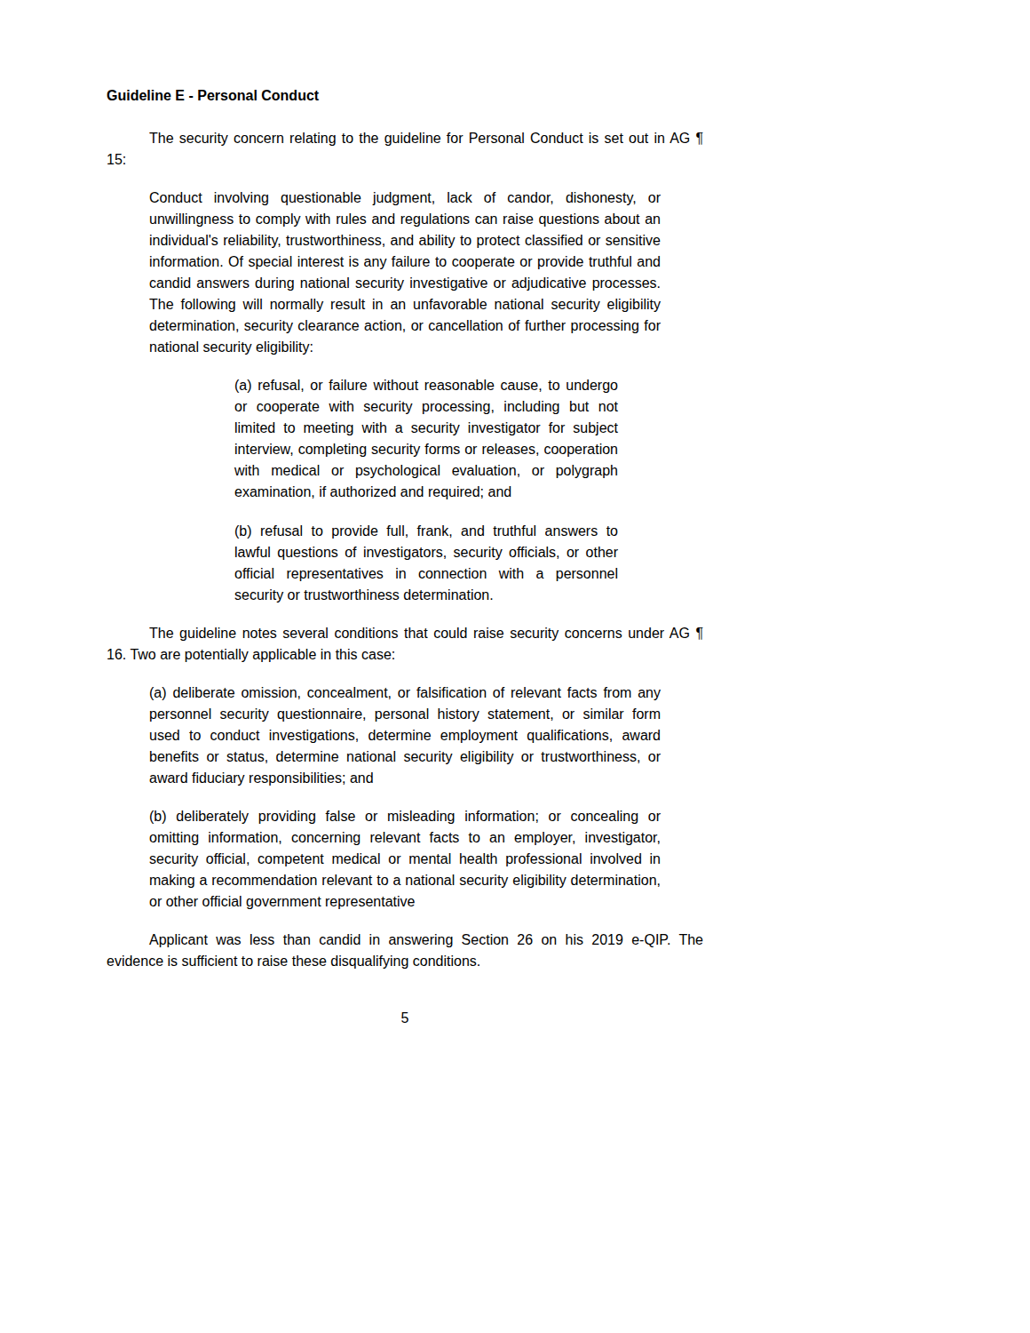Guideline E - Personal Conduct
The security concern relating to the guideline for Personal Conduct is set out in AG ¶ 15:
Conduct involving questionable judgment, lack of candor, dishonesty, or unwillingness to comply with rules and regulations can raise questions about an individual's reliability, trustworthiness, and ability to protect classified or sensitive information. Of special interest is any failure to cooperate or provide truthful and candid answers during national security investigative or adjudicative processes. The following will normally result in an unfavorable national security eligibility determination, security clearance action, or cancellation of further processing for national security eligibility:
(a) refusal, or failure without reasonable cause, to undergo or cooperate with security processing, including but not limited to meeting with a security investigator for subject interview, completing security forms or releases, cooperation with medical or psychological evaluation, or polygraph examination, if authorized and required; and
(b) refusal to provide full, frank, and truthful answers to lawful questions of investigators, security officials, or other official representatives in connection with a personnel security or trustworthiness determination.
The guideline notes several conditions that could raise security concerns under AG ¶ 16. Two are potentially applicable in this case:
(a) deliberate omission, concealment, or falsification of relevant facts from any personnel security questionnaire, personal history statement, or similar form used to conduct investigations, determine employment qualifications, award benefits or status, determine national security eligibility or trustworthiness, or award fiduciary responsibilities; and
(b) deliberately providing false or misleading information; or concealing or omitting information, concerning relevant facts to an employer, investigator, security official, competent medical or mental health professional involved in making a recommendation relevant to a national security eligibility determination, or other official government representative
Applicant was less than candid in answering Section 26 on his 2019 e-QIP. The evidence is sufficient to raise these disqualifying conditions.
5